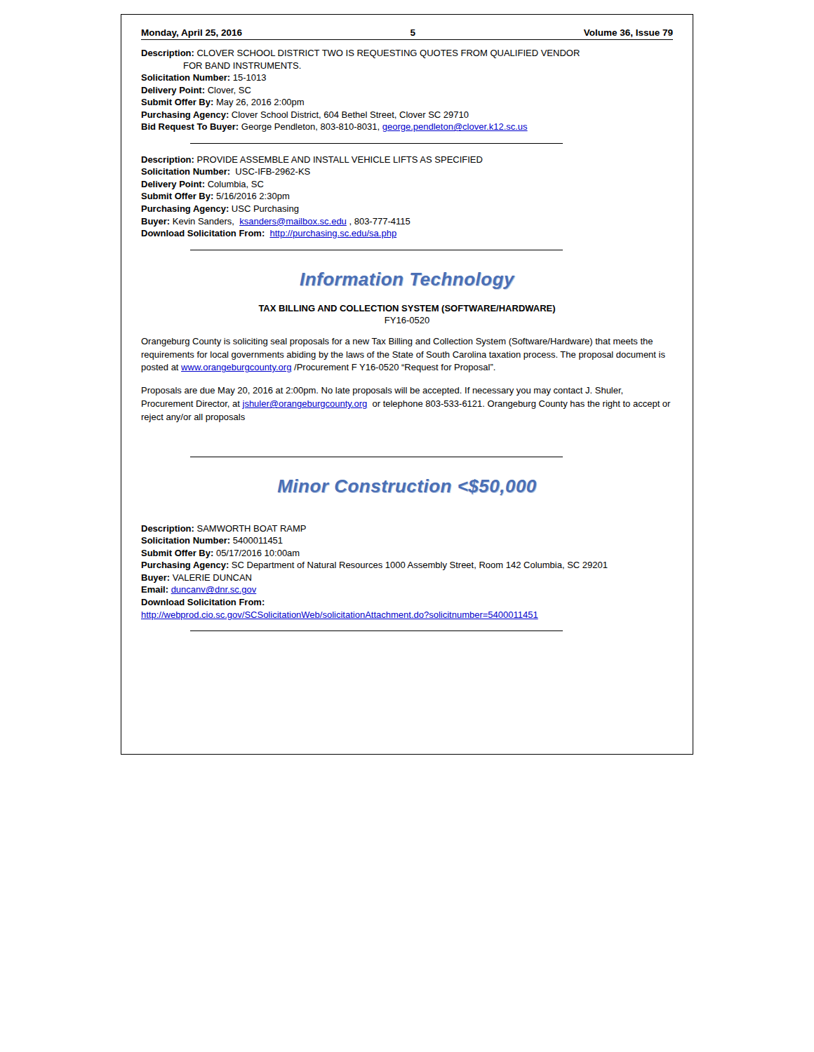Monday, April 25, 2016
5
Volume 36, Issue 79
Description: CLOVER SCHOOL DISTRICT TWO IS REQUESTING QUOTES FROM QUALIFIED VENDOR
FOR BAND INSTRUMENTS.
Solicitation Number: 15-1013
Delivery Point: Clover, SC
Submit Offer By: May 26, 2016 2:00pm
Purchasing Agency: Clover School District, 604 Bethel Street, Clover SC 29710
Bid Request To Buyer: George Pendleton, 803-810-8031, george.pendleton@clover.k12.sc.us
Description: PROVIDE ASSEMBLE AND INSTALL VEHICLE LIFTS AS SPECIFIED
Solicitation Number: USC-IFB-2962-KS
Delivery Point: Columbia, SC
Submit Offer By: 5/16/2016 2:30pm
Purchasing Agency: USC Purchasing
Buyer: Kevin Sanders, ksanders@mailbox.sc.edu , 803-777-4115
Download Solicitation From: http://purchasing.sc.edu/sa.php
Information Technology
TAX BILLING AND COLLECTION SYSTEM (SOFTWARE/HARDWARE)
FY16-0520
Orangeburg County is soliciting seal proposals for a new Tax Billing and Collection System (Software/Hardware) that meets the requirements for local governments abiding by the laws of the State of South Carolina taxation process. The proposal document is posted at www.orangeburgcounty.org /Procurement F Y16-0520 “Request for Proposal”.
Proposals are due May 20, 2016 at 2:00pm. No late proposals will be accepted. If necessary you may contact J. Shuler, Procurement Director, at jshuler@orangeburgcounty.org or telephone 803-533-6121. Orangeburg County has the right to accept or reject any/or all proposals
Minor Construction <$50,000
Description: SAMWORTH BOAT RAMP
Solicitation Number: 5400011451
Submit Offer By: 05/17/2016 10:00am
Purchasing Agency: SC Department of Natural Resources 1000 Assembly Street, Room 142 Columbia, SC 29201
Buyer: VALERIE DUNCAN
Email: duncanv@dnr.sc.gov
Download Solicitation From:
http://webprod.cio.sc.gov/SCSolicitationWeb/solicitationAttachment.do?solicitnumber=5400011451